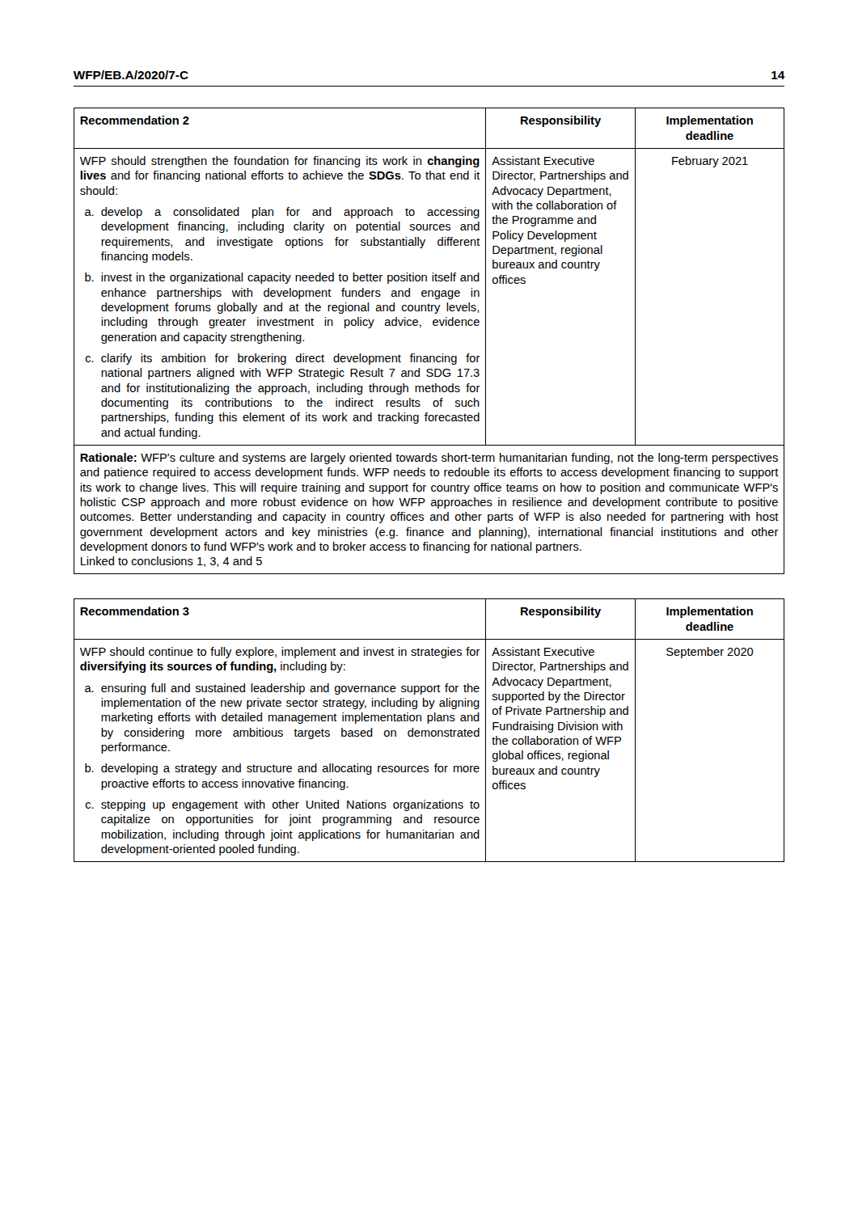WFP/EB.A/2020/7-C 14
| Recommendation 2 | Responsibility | Implementation deadline |
| --- | --- | --- |
| WFP should strengthen the foundation for financing its work in changing lives and for financing national efforts to achieve the SDGs . To that end it should: develop a consolidated plan for and approach to accessing development financing, including clarity on potential sources and requirements, and investigate options for substantially different financing models. invest in the organizational capacity needed to better position itself and enhance partnerships with development funders and engage in development forums globally and at the regional and country levels, including through greater investment in policy advice, evidence generation and capacity strengthening. clarify its ambition for brokering direct development financing for national partners aligned with WFP Strategic Result 7 and SDG 17.3 and for institutionalizing the approach, including through methods for documenting its contributions to the indirect results of such partnerships, funding this element of its work and tracking forecasted and actual funding. | Assistant Executive Director, Partnerships and Advocacy Department, with the collaboration of the Programme and Policy Development Department, regional bureaux and country offices | February 2021 |
| Rationale: WFP's culture and systems are largely oriented towards short-term humanitarian funding, not the long-term perspectives and patience required to access development funds. WFP needs to redouble its efforts to access development financing to support its work to change lives. This will require training and support for country office teams on how to position and communicate WFP's holistic CSP approach and more robust evidence on how WFP approaches in resilience and development contribute to positive outcomes. Better understanding and capacity in country offices and other parts of WFP is also needed for partnering with host government development actors and key ministries (e.g. finance and planning), international financial institutions and other development donors to fund WFP's work and to broker access to financing for national partners. Linked to conclusions 1, 3, 4 and 5 |
| Recommendation 3 | Responsibility | Implementation deadline |
| --- | --- | --- |
| WFP should continue to fully explore, implement and invest in strategies for diversifying its sources of funding, including by: ensuring full and sustained leadership and governance support for the implementation of the new private sector strategy, including by aligning marketing efforts with detailed management implementation plans and by considering more ambitious targets based on demonstrated performance. developing a strategy and structure and allocating resources for more proactive efforts to access innovative financing. stepping up engagement with other United Nations organizations to capitalize on opportunities for joint programming and resource mobilization, including through joint applications for humanitarian and development-oriented pooled funding. | Assistant Executive Director, Partnerships and Advocacy Department, supported by the Director of Private Partnership and Fundraising Division with the collaboration of WFP global offices, regional bureaux and country offices | September 2020 |